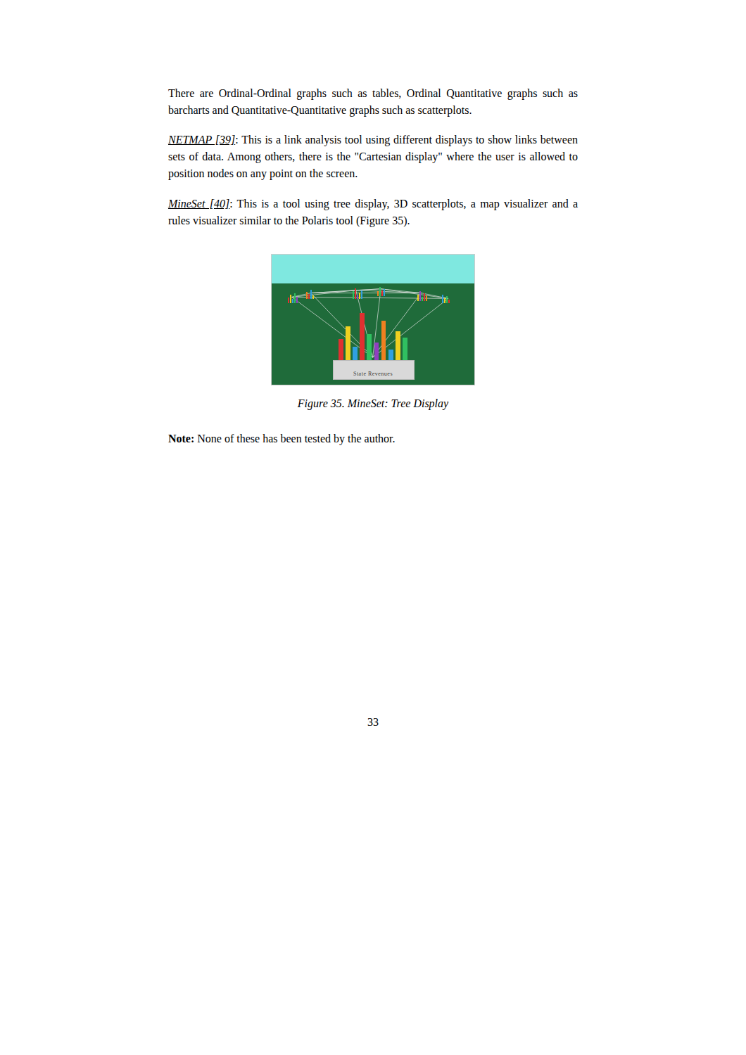There are Ordinal-Ordinal graphs such as tables, Ordinal Quantitative graphs such as barcharts and Quantitative-Quantitative graphs such as scatterplots.
NETMAP [39]: This is a link analysis tool using different displays to show links between sets of data. Among others, there is the "Cartesian display" where the user is allowed to position nodes on any point on the screen.
MineSet [40]: This is a tool using tree display, 3D scatterplots, a map visualizer and a rules visualizer similar to the Polaris tool (Figure 35).
State Revenues
Figure 35. MineSet: Tree Display
Note: None of these has been tested by the author.
33